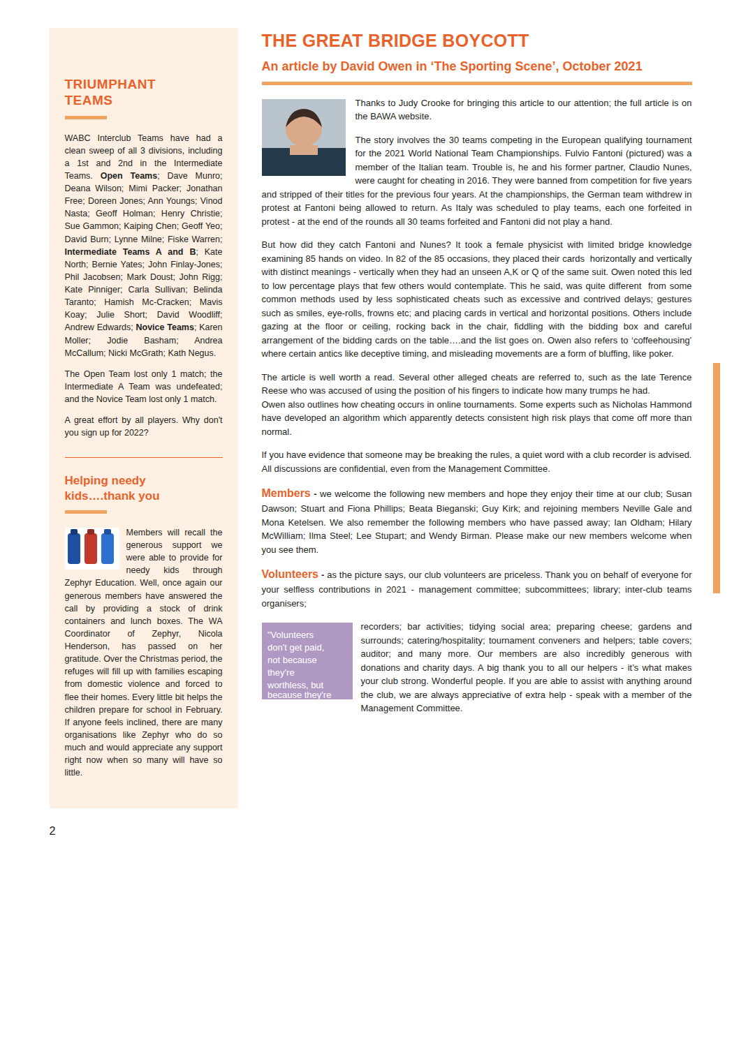TRIUMPHANT
TEAMS
WABC Interclub Teams have had a clean sweep of all 3 divisions, including a 1st and 2nd in the Intermediate Teams. Open Teams; Dave Munro; Deana Wilson; Mimi Packer; Jonathan Free; Doreen Jones; Ann Youngs; Vinod Nasta; Geoff Holman; Henry Christie; Sue Gammon; Kaiping Chen; Geoff Yeo; David Burn; Lynne Milne; Fiske Warren; Intermediate Teams A and B; Kate North; Bernie Yates; John Finlay-Jones; Phil Jacobsen; Mark Doust; John Rigg; Kate Pinniger; Carla Sullivan; Belinda Taranto; Hamish Mc-Cracken; Mavis Koay; Julie Short; David Woodliff; Andrew Edwards; Novice Teams; Karen Moller; Jodie Basham; Andrea McCallum; Nicki McGrath; Kath Negus.
The Open Team lost only 1 match; the Intermediate A Team was undefeated; and the Novice Team lost only 1 match.
A great effort by all players. Why don't you sign up for 2022?
Helping needy
kids….thank you
Members will recall the generous support we were able to provide for needy kids through Zephyr Education. Well, once again our generous members have answered the call by providing a stock of drink containers and lunch boxes. The WA Coordinator of Zephyr, Nicola Henderson, has passed on her gratitude. Over the Christmas period, the refuges will fill up with families escaping from domestic violence and forced to flee their homes. Every little bit helps the children prepare for school in February. If anyone feels inclined, there are many organisations like Zephyr who do so much and would appreciate any support right now when so many will have so little.
THE GREAT BRIDGE BOYCOTT
An article by David Owen in ‘The Sporting Scene’, October 2021
Thanks to Judy Crooke for bringing this article to our attention; the full article is on the BAWA website.
The story involves the 30 teams competing in the European qualifying tournament for the 2021 World National Team Championships. Fulvio Fantoni (pictured) was a member of the Italian team. Trouble is, he and his former partner, Claudio Nunes, were caught for cheating in 2016. They were banned from competition for five years and stripped of their titles for the previous four years. At the championships, the German team withdrew in protest at Fantoni being allowed to return. As Italy was scheduled to play teams, each one forfeited in protest - at the end of the rounds all 30 teams forfeited and Fantoni did not play a hand.
But how did they catch Fantoni and Nunes? It took a female physicist with limited bridge knowledge examining 85 hands on video. In 82 of the 85 occasions, they placed their cards horizontally and vertically with distinct meanings - vertically when they had an unseen A,K or Q of the same suit. Owen noted this led to low percentage plays that few others would contemplate. This he said, was quite different from some common methods used by less sophisticated cheats such as excessive and contrived delays; gestures such as smiles, eye-rolls, frowns etc; and placing cards in vertical and horizontal positions. Others include gazing at the floor or ceiling, rocking back in the chair, fiddling with the bidding box and careful arrangement of the bidding cards on the table….and the list goes on. Owen also refers to ‘coffeehousing’ where certain antics like deceptive timing, and misleading movements are a form of bluffing, like poker.
The article is well worth a read. Several other alleged cheats are referred to, such as the late Terence Reese who was accused of using the position of his fingers to indicate how many trumps he had.
Owen also outlines how cheating occurs in online tournaments. Some experts such as Nicholas Hammond have developed an algorithm which apparently detects consistent high risk plays that come off more than normal.
If you have evidence that someone may be breaking the rules, a quiet word with a club recorder is advised. All discussions are confidential, even from the Management Committee.
Members - we welcome the following new members and hope they enjoy their time at our club; Susan Dawson; Stuart and Fiona Phillips; Beata Bieganski; Guy Kirk; and rejoining members Neville Gale and Mona Ketelsen. We also remember the following members who have passed away; Ian Oldham; Hilary McWilliam; Ilma Steel; Lee Stupart; and Wendy Birman. Please make our new members welcome when you see them.
Volunteers - as the picture says, our club volunteers are priceless. Thank you on behalf of everyone for your selfless contributions in 2021 - management committee; subcommittees; library; inter-club teams organisers;
recorders; bar activities; tidying social area; preparing cheese; gardens and surrounds; catering/hospitality; tournament conveners and helpers; table covers; auditor; and many more. Our members are also incredibly generous with donations and charity days. A big thank you to all our helpers - it’s what makes your club strong. Wonderful people. If you are able to assist with anything around the club, we are always appreciative of extra help - speak with a member of the Management Committee.
2